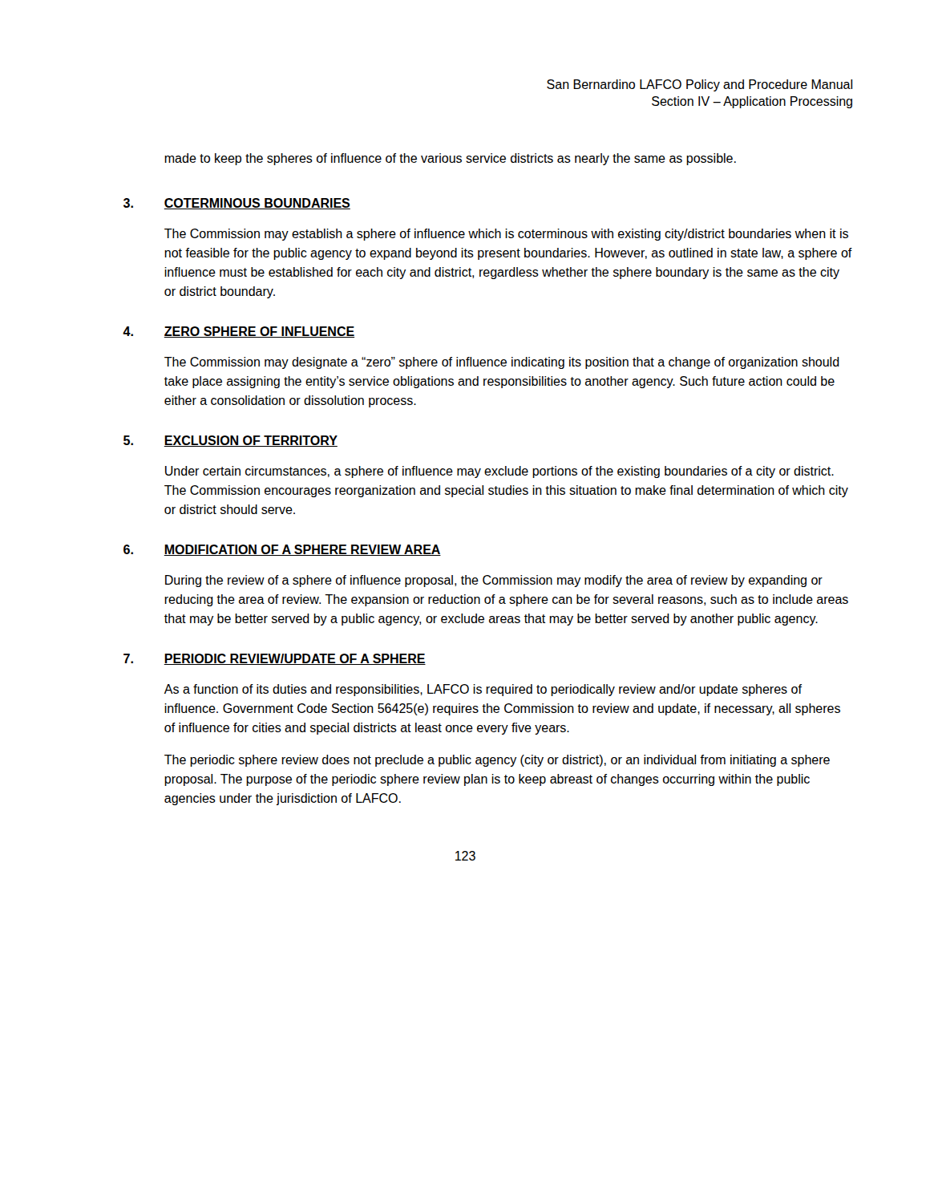San Bernardino LAFCO Policy and Procedure Manual
Section IV – Application Processing
made to keep the spheres of influence of the various service districts as nearly the same as possible.
3. COTERMINOUS BOUNDARIES
The Commission may establish a sphere of influence which is coterminous with existing city/district boundaries when it is not feasible for the public agency to expand beyond its present boundaries. However, as outlined in state law, a sphere of influence must be established for each city and district, regardless whether the sphere boundary is the same as the city or district boundary.
4. ZERO SPHERE OF INFLUENCE
The Commission may designate a “zero” sphere of influence indicating its position that a change of organization should take place assigning the entity’s service obligations and responsibilities to another agency. Such future action could be either a consolidation or dissolution process.
5. EXCLUSION OF TERRITORY
Under certain circumstances, a sphere of influence may exclude portions of the existing boundaries of a city or district. The Commission encourages reorganization and special studies in this situation to make final determination of which city or district should serve.
6. MODIFICATION OF A SPHERE REVIEW AREA
During the review of a sphere of influence proposal, the Commission may modify the area of review by expanding or reducing the area of review. The expansion or reduction of a sphere can be for several reasons, such as to include areas that may be better served by a public agency, or exclude areas that may be better served by another public agency.
7. PERIODIC REVIEW/UPDATE OF A SPHERE
As a function of its duties and responsibilities, LAFCO is required to periodically review and/or update spheres of influence. Government Code Section 56425(e) requires the Commission to review and update, if necessary, all spheres of influence for cities and special districts at least once every five years.
The periodic sphere review does not preclude a public agency (city or district), or an individual from initiating a sphere proposal. The purpose of the periodic sphere review plan is to keep abreast of changes occurring within the public agencies under the jurisdiction of LAFCO.
123